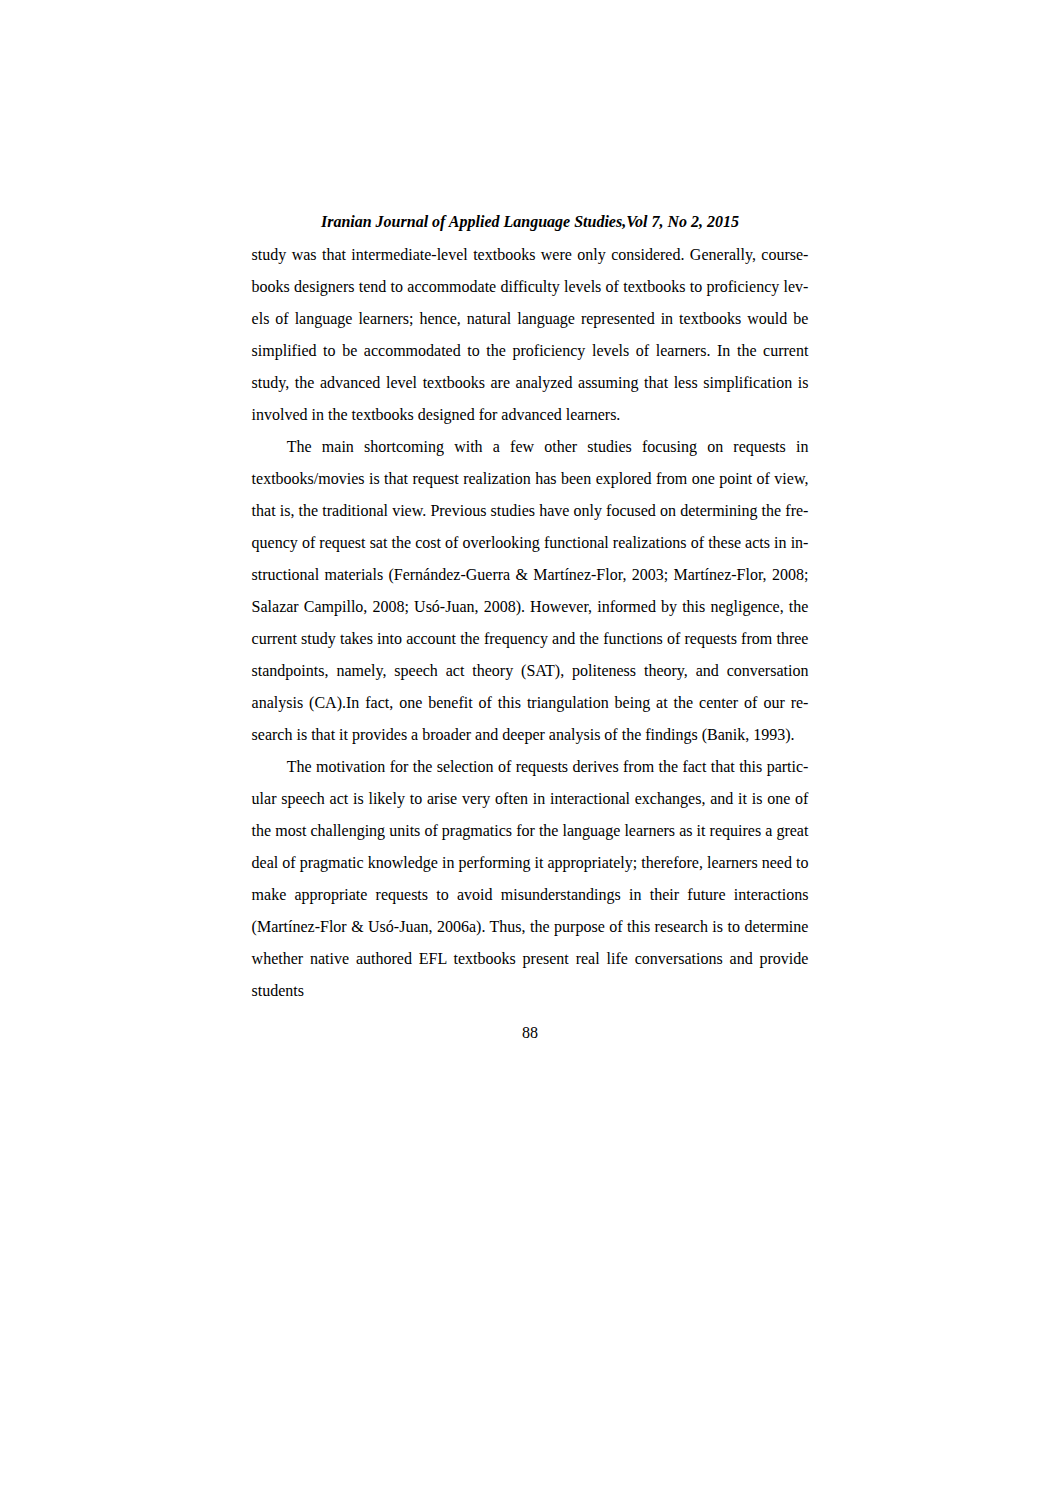Iranian Journal of Applied Language Studies,Vol 7, No 2, 2015
study was that intermediate-level textbooks were only considered. Generally, coursebooks designers tend to accommodate difficulty levels of textbooks to proficiency levels of language learners; hence, natural language represented in textbooks would be simplified to be accommodated to the proficiency levels of learners. In the current study, the advanced level textbooks are analyzed assuming that less simplification is involved in the textbooks designed for advanced learners.
The main shortcoming with a few other studies focusing on requests in textbooks/movies is that request realization has been explored from one point of view, that is, the traditional view. Previous studies have only focused on determining the frequency of request sat the cost of overlooking functional realizations of these acts in instructional materials (Fernández-Guerra & Martínez-Flor, 2003; Martínez-Flor, 2008; Salazar Campillo, 2008; Usó-Juan, 2008). However, informed by this negligence, the current study takes into account the frequency and the functions of requests from three standpoints, namely, speech act theory (SAT), politeness theory, and conversation analysis (CA).In fact, one benefit of this triangulation being at the center of our research is that it provides a broader and deeper analysis of the findings (Banik, 1993).
The motivation for the selection of requests derives from the fact that this particular speech act is likely to arise very often in interactional exchanges, and it is one of the most challenging units of pragmatics for the language learners as it requires a great deal of pragmatic knowledge in performing it appropriately; therefore, learners need to make appropriate requests to avoid misunderstandings in their future interactions (Martínez-Flor & Usó-Juan, 2006a). Thus, the purpose of this research is to determine whether native authored EFL textbooks present real life conversations and provide students
88